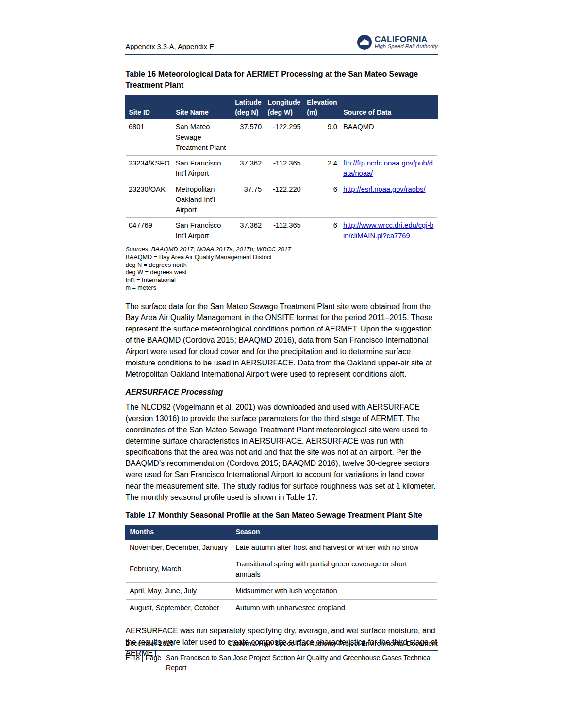Appendix 3.3-A, Appendix E
CALIFORNIA
High-Speed Rail Authority
Table 16 Meteorological Data for AERMET Processing at the San Mateo Sewage Treatment Plant
| Site ID | Site Name | Latitude (deg N) | Longitude (deg W) | Elevation (m) | Source of Data |
| --- | --- | --- | --- | --- | --- |
| 6801 | San Mateo Sewage Treatment Plant | 37.570 | -122.295 | 9.0 | BAAQMD |
| 23234/KSFO | San Francisco Int'l Airport | 37.362 | -112.365 | 2.4 | ftp://ftp.ncdc.noaa.gov/pub/data/noaa/ |
| 23230/OAK | Metropolitan Oakland Int'l Airport | 37.75 | -122.220 | 6 | http://esrl.noaa.gov/raobs/ |
| 047769 | San Francisco Int'l Airport | 37.362 | -112.365 | 6 | http://www.wrcc.dri.edu/cgi-bin/cliMAIN.pl?ca7769 |
Sources: BAAQMD 2017; NOAA 2017a, 2017b; WRCC 2017
BAAQMD = Bay Area Air Quality Management District
deg N = degrees north
deg W = degrees west
Int'l = International
m = meters
The surface data for the San Mateo Sewage Treatment Plant site were obtained from the Bay Area Air Quality Management in the ONSITE format for the period 2011–2015. These represent the surface meteorological conditions portion of AERMET. Upon the suggestion of the BAAQMD (Cordova 2015; BAAQMD 2016), data from San Francisco International Airport were used for cloud cover and for the precipitation and to determine surface moisture conditions to be used in AERSURFACE. Data from the Oakland upper-air site at Metropolitan Oakland International Airport were used to represent conditions aloft.
AERSURFACE Processing
The NLCD92 (Vogelmann et al. 2001) was downloaded and used with AERSURFACE (version 13016) to provide the surface parameters for the third stage of AERMET. The coordinates of the San Mateo Sewage Treatment Plant meteorological site were used to determine surface characteristics in AERSURFACE. AERSURFACE was run with specifications that the area was not arid and that the site was not at an airport. Per the BAAQMD’s recommendation (Cordova 2015; BAAQMD 2016), twelve 30-degree sectors were used for San Francisco International Airport to account for variations in land cover near the measurement site. The study radius for surface roughness was set at 1 kilometer. The monthly seasonal profile used is shown in Table 17.
Table 17 Monthly Seasonal Profile at the San Mateo Sewage Treatment Plant Site
| Months | Season |
| --- | --- |
| November, December, January | Late autumn after frost and harvest or winter with no snow |
| February, March | Transitional spring with partial green coverage or short annuals |
| April, May, June, July | Midsummer with lush vegetation |
| August, September, October | Autumn with unharvested cropland |
AERSURFACE was run separately specifying dry, average, and wet surface moisture, and the results were later used to create composite surface characteristics for the third stage of AERMET.
December 2019
California High-Speed Rail Authority Project Environmental Document
E-18 | Page
San Francisco to San Jose Project Section Air Quality and Greenhouse Gases Technical Report